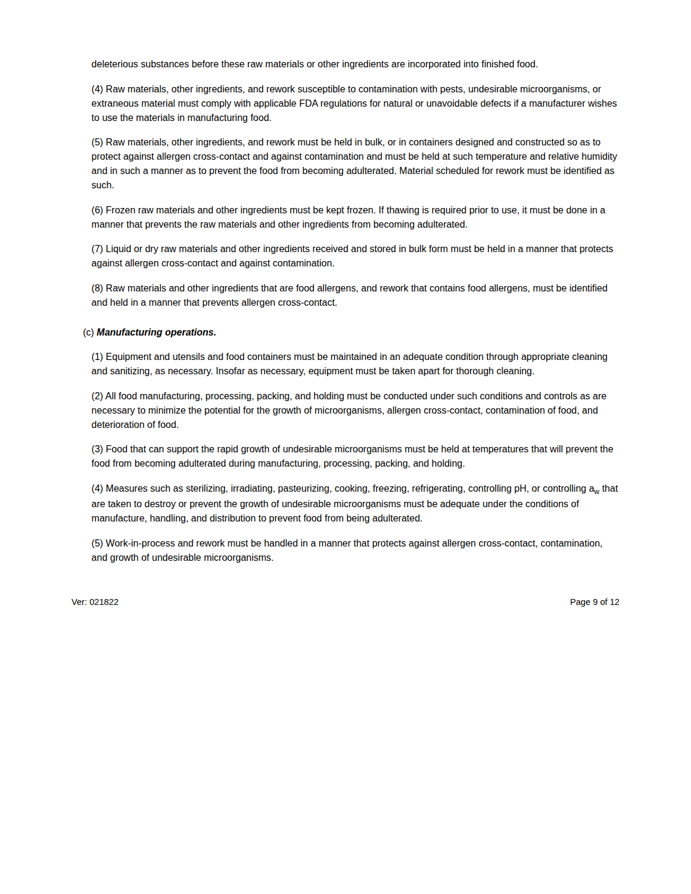deleterious substances before these raw materials or other ingredients are incorporated into finished food.
(4) Raw materials, other ingredients, and rework susceptible to contamination with pests, undesirable microorganisms, or extraneous material must comply with applicable FDA regulations for natural or unavoidable defects if a manufacturer wishes to use the materials in manufacturing food.
(5) Raw materials, other ingredients, and rework must be held in bulk, or in containers designed and constructed so as to protect against allergen cross-contact and against contamination and must be held at such temperature and relative humidity and in such a manner as to prevent the food from becoming adulterated. Material scheduled for rework must be identified as such.
(6) Frozen raw materials and other ingredients must be kept frozen. If thawing is required prior to use, it must be done in a manner that prevents the raw materials and other ingredients from becoming adulterated.
(7) Liquid or dry raw materials and other ingredients received and stored in bulk form must be held in a manner that protects against allergen cross-contact and against contamination.
(8) Raw materials and other ingredients that are food allergens, and rework that contains food allergens, must be identified and held in a manner that prevents allergen cross-contact.
(c) Manufacturing operations.
(1) Equipment and utensils and food containers must be maintained in an adequate condition through appropriate cleaning and sanitizing, as necessary. Insofar as necessary, equipment must be taken apart for thorough cleaning.
(2) All food manufacturing, processing, packing, and holding must be conducted under such conditions and controls as are necessary to minimize the potential for the growth of microorganisms, allergen cross-contact, contamination of food, and deterioration of food.
(3) Food that can support the rapid growth of undesirable microorganisms must be held at temperatures that will prevent the food from becoming adulterated during manufacturing, processing, packing, and holding.
(4) Measures such as sterilizing, irradiating, pasteurizing, cooking, freezing, refrigerating, controlling pH, or controlling aw that are taken to destroy or prevent the growth of undesirable microorganisms must be adequate under the conditions of manufacture, handling, and distribution to prevent food from being adulterated.
(5) Work-in-process and rework must be handled in a manner that protects against allergen cross-contact, contamination, and growth of undesirable microorganisms.
Ver: 021822 Page 9 of 12